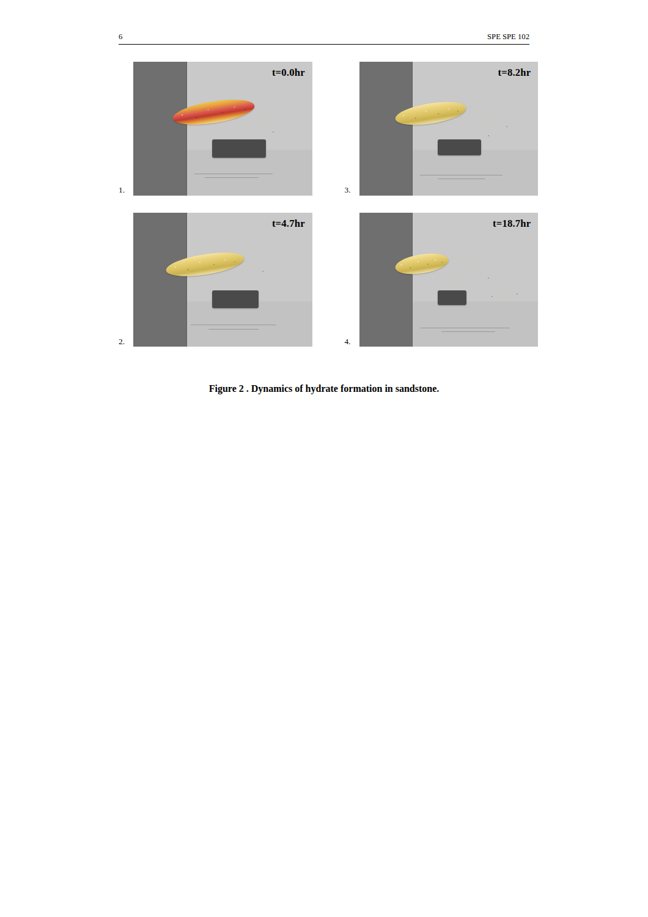6 SPE SPE 102
1.
t=0.0hr
3.
t=8.2hr
2.
t=4.7hr
4.
t=18.7hr
Figure 2 . Dynamics of hydrate formation in sandstone.